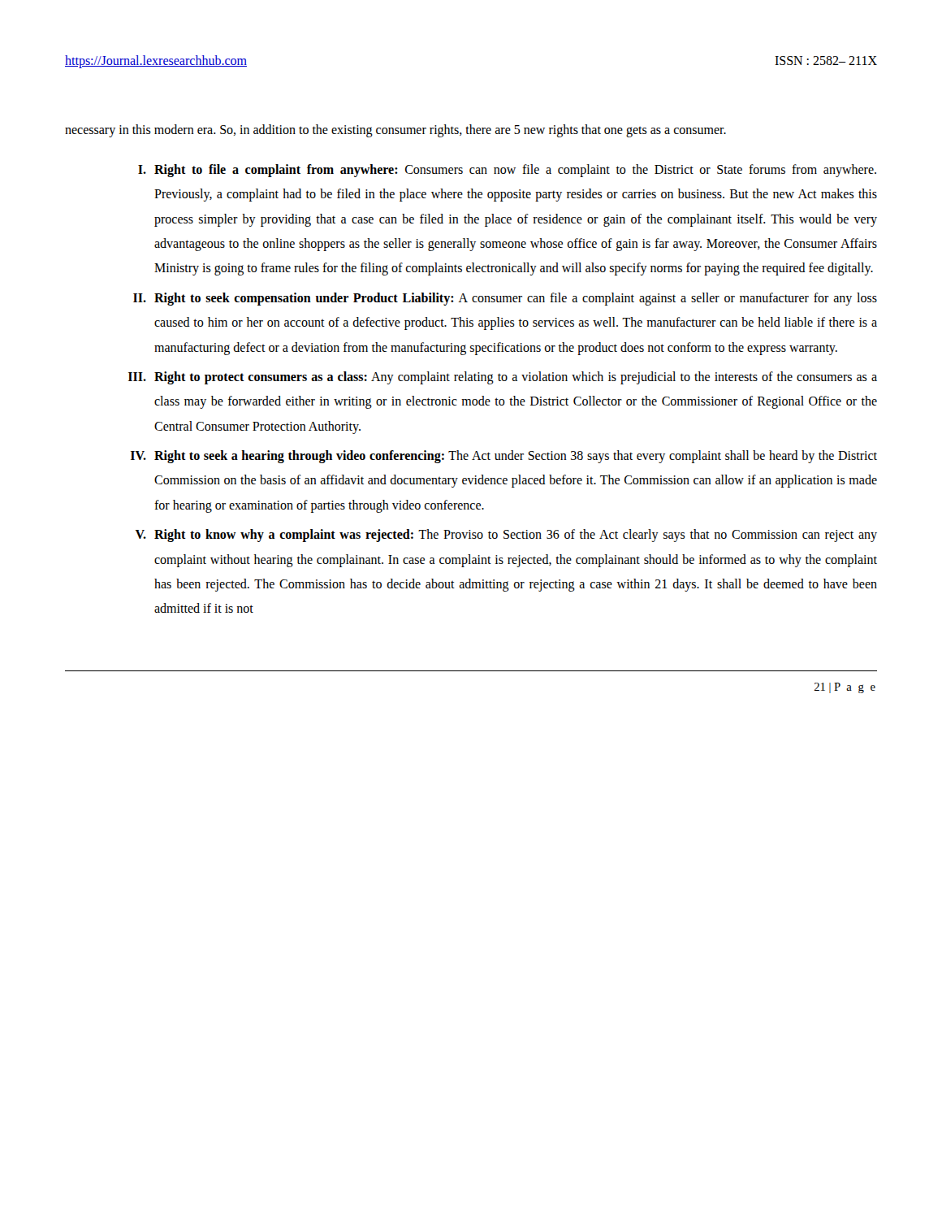https://Journal.lexresearchhub.com ISSN : 2582– 211X
necessary in this modern era. So, in addition to the existing consumer rights, there are 5 new rights that one gets as a consumer.
Right to file a complaint from anywhere: Consumers can now file a complaint to the District or State forums from anywhere. Previously, a complaint had to be filed in the place where the opposite party resides or carries on business. But the new Act makes this process simpler by providing that a case can be filed in the place of residence or gain of the complainant itself. This would be very advantageous to the online shoppers as the seller is generally someone whose office of gain is far away. Moreover, the Consumer Affairs Ministry is going to frame rules for the filing of complaints electronically and will also specify norms for paying the required fee digitally.
Right to seek compensation under Product Liability: A consumer can file a complaint against a seller or manufacturer for any loss caused to him or her on account of a defective product. This applies to services as well. The manufacturer can be held liable if there is a manufacturing defect or a deviation from the manufacturing specifications or the product does not conform to the express warranty.
Right to protect consumers as a class: Any complaint relating to a violation which is prejudicial to the interests of the consumers as a class may be forwarded either in writing or in electronic mode to the District Collector or the Commissioner of Regional Office or the Central Consumer Protection Authority.
Right to seek a hearing through video conferencing: The Act under Section 38 says that every complaint shall be heard by the District Commission on the basis of an affidavit and documentary evidence placed before it. The Commission can allow if an application is made for hearing or examination of parties through video conference.
Right to know why a complaint was rejected: The Proviso to Section 36 of the Act clearly says that no Commission can reject any complaint without hearing the complainant. In case a complaint is rejected, the complainant should be informed as to why the complaint has been rejected. The Commission has to decide about admitting or rejecting a case within 21 days. It shall be deemed to have been admitted if it is not
21 | P a g e